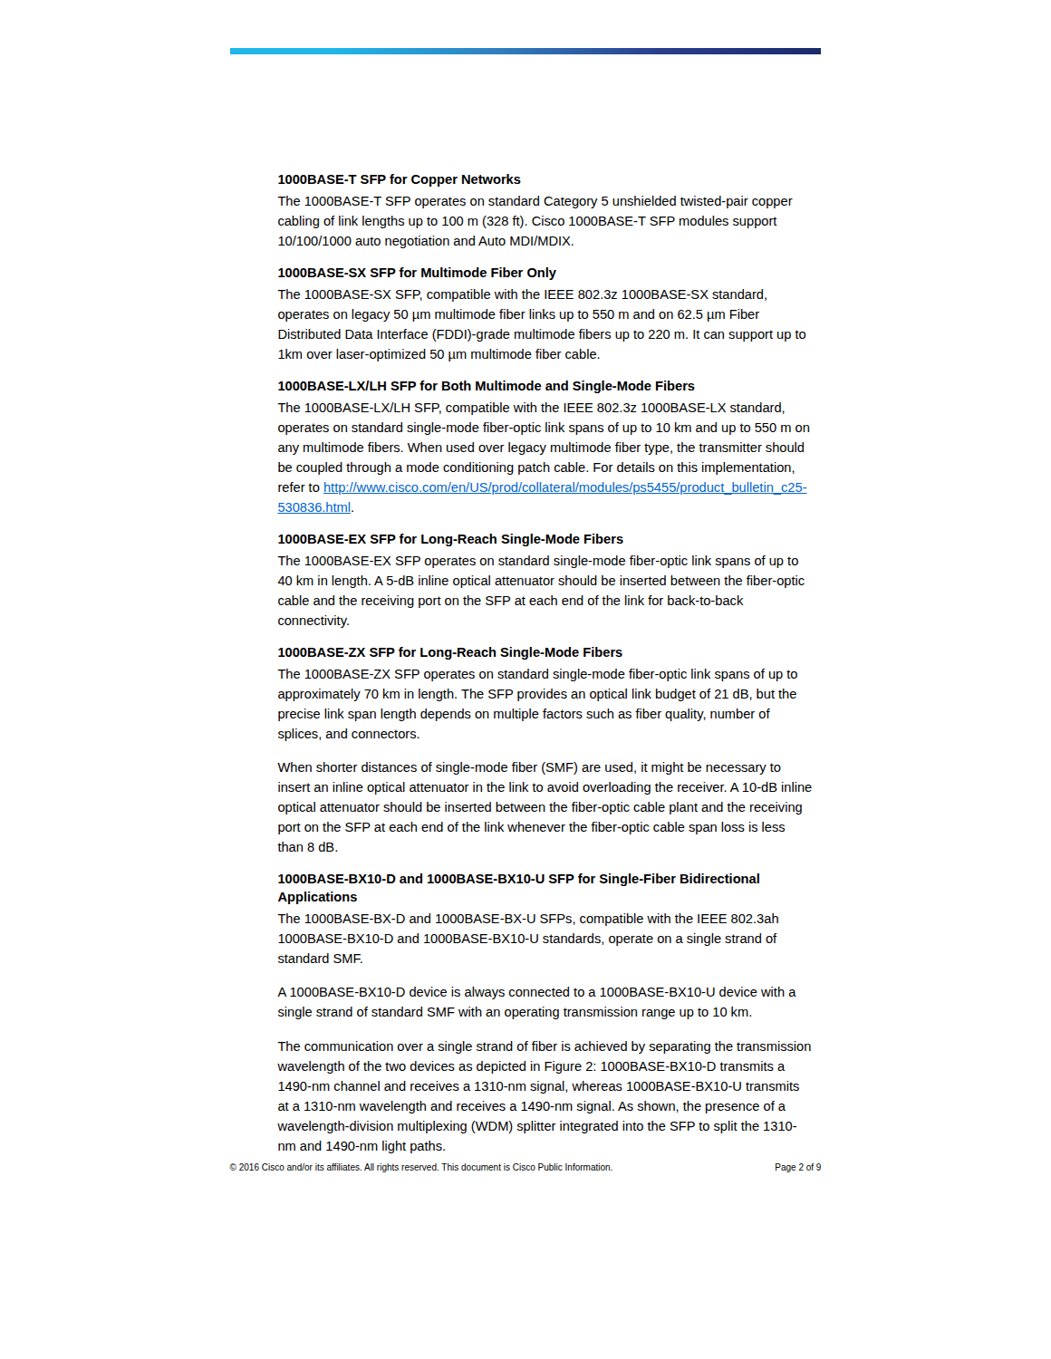1000BASE-T SFP for Copper Networks
The 1000BASE-T SFP operates on standard Category 5 unshielded twisted-pair copper cabling of link lengths up to 100 m (328 ft). Cisco 1000BASE-T SFP modules support 10/100/1000 auto negotiation and Auto MDI/MDIX.
1000BASE-SX SFP for Multimode Fiber Only
The 1000BASE-SX SFP, compatible with the IEEE 802.3z 1000BASE-SX standard, operates on legacy 50 µm multimode fiber links up to 550 m and on 62.5 µm Fiber Distributed Data Interface (FDDI)-grade multimode fibers up to 220 m. It can support up to 1km over laser-optimized 50 µm multimode fiber cable.
1000BASE-LX/LH SFP for Both Multimode and Single-Mode Fibers
The 1000BASE-LX/LH SFP, compatible with the IEEE 802.3z 1000BASE-LX standard, operates on standard single-mode fiber-optic link spans of up to 10 km and up to 550 m on any multimode fibers. When used over legacy multimode fiber type, the transmitter should be coupled through a mode conditioning patch cable. For details on this implementation, refer to http://www.cisco.com/en/US/prod/collateral/modules/ps5455/product_bulletin_c25-530836.html.
1000BASE-EX SFP for Long-Reach Single-Mode Fibers
The 1000BASE-EX SFP operates on standard single-mode fiber-optic link spans of up to 40 km in length. A 5-dB inline optical attenuator should be inserted between the fiber-optic cable and the receiving port on the SFP at each end of the link for back-to-back connectivity.
1000BASE-ZX SFP for Long-Reach Single-Mode Fibers
The 1000BASE-ZX SFP operates on standard single-mode fiber-optic link spans of up to approximately 70 km in length. The SFP provides an optical link budget of 21 dB, but the precise link span length depends on multiple factors such as fiber quality, number of splices, and connectors.
When shorter distances of single-mode fiber (SMF) are used, it might be necessary to insert an inline optical attenuator in the link to avoid overloading the receiver. A 10-dB inline optical attenuator should be inserted between the fiber-optic cable plant and the receiving port on the SFP at each end of the link whenever the fiber-optic cable span loss is less than 8 dB.
1000BASE-BX10-D and 1000BASE-BX10-U SFP for Single-Fiber Bidirectional Applications
The 1000BASE-BX-D and 1000BASE-BX-U SFPs, compatible with the IEEE 802.3ah 1000BASE-BX10-D and 1000BASE-BX10-U standards, operate on a single strand of standard SMF.
A 1000BASE-BX10-D device is always connected to a 1000BASE-BX10-U device with a single strand of standard SMF with an operating transmission range up to 10 km.
The communication over a single strand of fiber is achieved by separating the transmission wavelength of the two devices as depicted in Figure 2: 1000BASE-BX10-D transmits a 1490-nm channel and receives a 1310-nm signal, whereas 1000BASE-BX10-U transmits at a 1310-nm wavelength and receives a 1490-nm signal. As shown, the presence of a wavelength-division multiplexing (WDM) splitter integrated into the SFP to split the 1310-nm and 1490-nm light paths.
© 2016 Cisco and/or its affiliates. All rights reserved. This document is Cisco Public Information.
Page 2 of 9